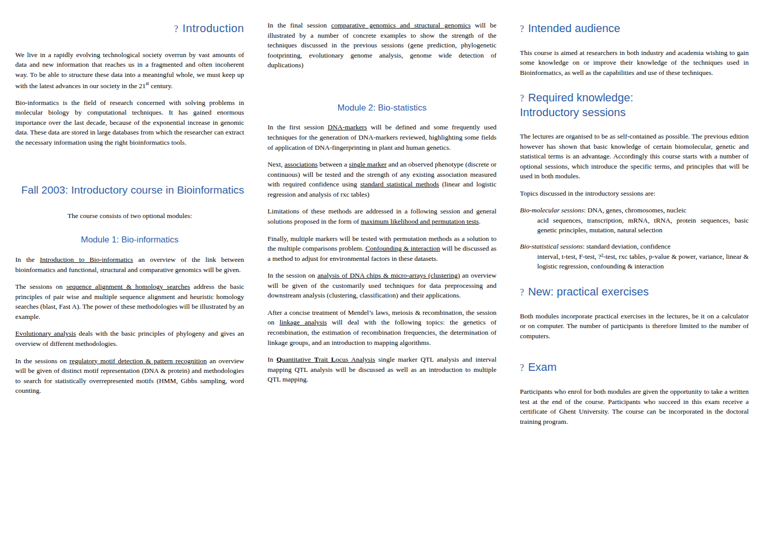?Introduction
We live in a rapidly evolving technological society overrun by vast amounts of data and new information that reaches us in a fragmented and often incoherent way. To be able to structure these data into a meaningful whole, we must keep up with the latest advances in our society in the 21st century.
Bio-informatics is the field of research concerned with solving problems in molecular biology by computational techniques. It has gained enormous importance over the last decade, because of the exponential increase in genomic data. These data are stored in large databases from which the researcher can extract the necessary information using the right bioinformatics tools.
Fall 2003: Introductory course in Bioinformatics
The course consists of two optional modules:
Module 1: Bio-informatics
In the Introduction to Bio-informatics an overview of the link between bioinformatics and functional, structural and comparative genomics will be given.
The sessions on sequence alignment & homology searches address the basic principles of pair wise and multiple sequence alignment and heuristic homology searches (blast, Fast A). The power of these methodologies will be illustrated by an example.
Evolutionary analysis deals with the basic principles of phylogeny and gives an overview of different methodologies.
In the sessions on regulatory motif detection & pattern recognition an overview will be given of distinct motif representation (DNA & protein) and methodologies to search for statistically overrepresented motifs (HMM, Gibbs sampling, word counting.
In the final session comparative genomics and structural genomics will be illustrated by a number of concrete examples to show the strength of the techniques discussed in the previous sessions (gene prediction, phylogenetic footprinting, evolutionary genome analysis, genome wide detection of duplications)
Module 2: Bio-statistics
In the first session DNA-markers will be defined and some frequently used techniques for the generation of DNA-markers reviewed, highlighting some fields of application of DNA-fingerprinting in plant and human genetics.
Next, associations between a single marker and an observed phenotype (discrete or continuous) will be tested and the strength of any existing association measured with required confidence using standard statistical methods (linear and logistic regression and analysis of rxc tables)
Limitations of these methods are addressed in a following session and general solutions proposed in the form of maximum likelihood and permutation tests.
Finally, multiple markers will be tested with permutation methods as a solution to the multiple comparisons problem. Confounding & interaction will be discussed as a method to adjust for environmental factors in these datasets.
In the session on analysis of DNA chips & micro-arrays (clustering) an overview will be given of the customarily used techniques for data preprocessing and downstream analysis (clustering, classification) and their applications.
After a concise treatment of Mendel’s laws, meiosis & recombination, the session on linkage analysis will deal with the following topics: the genetics of recombination, the estimation of recombination frequencies, the determination of linkage groups, and an introduction to mapping algorithms.
In Quantitative Trait Locus Analysis single marker QTL analysis and interval mapping QTL analysis will be discussed as well as an introduction to multiple QTL mapping.
?Intended audience
This course is aimed at researchers in both industry and academia wishing to gain some knowledge on or improve their knowledge of the techniques used in Bioinformatics, as well as the capabilities and use of these techniques.
?Required knowledge:
Introductory sessions
The lectures are organised to be as self-contained as possible. The previous edition however has shown that basic knowledge of certain biomolecular, genetic and statistical terms is an advantage. Accordingly this course starts with a number of optional sessions, which introduce the specific terms, and principles that will be used in both modules.
Topics discussed in the introductory sessions are:
Bio-molecular sessions: DNA, genes, chromosomes, nucleic acid sequences, transcription, mRNA, tRNA, protein sequences, basic genetic principles, mutation, natural selection
Bio-statistical sessions: standard deviation, confidence interval, t-test, F-test, ?²-test, rxc tables, p-value & power, variance, linear & logistic regression, confounding & interaction
?New: practical exercises
Both modules incorporate practical exercises in the lectures, be it on a calculator or on computer. The number of participants is therefore limited to the number of computers.
?Exam
Participants who enrol for both modules are given the opportunity to take a written test at the end of the course. Participants who succeed in this exam receive a certificate of Ghent University. The course can be incorporated in the doctoral training program.